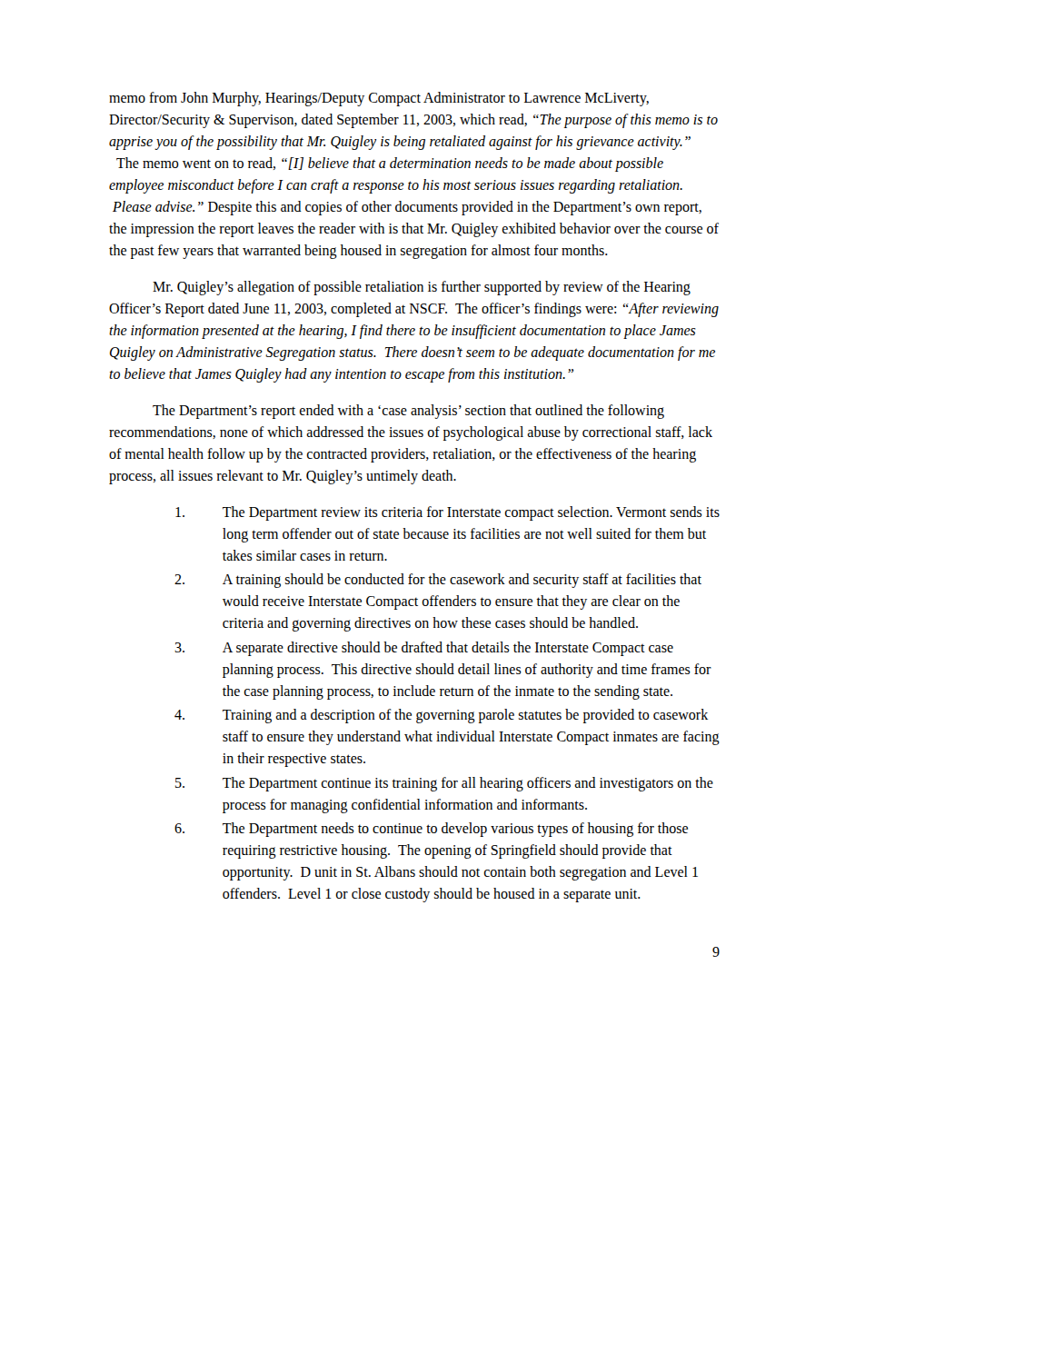memo from John Murphy, Hearings/Deputy Compact Administrator to Lawrence McLiverty, Director/Security & Supervison, dated September 11, 2003, which read, “The purpose of this memo is to apprise you of the possibility that Mr. Quigley is being retaliated against for his grievance activity.” The memo went on to read, “[I] believe that a determination needs to be made about possible employee misconduct before I can craft a response to his most serious issues regarding retaliation. Please advise.” Despite this and copies of other documents provided in the Department’s own report, the impression the report leaves the reader with is that Mr. Quigley exhibited behavior over the course of the past few years that warranted being housed in segregation for almost four months.
Mr. Quigley’s allegation of possible retaliation is further supported by review of the Hearing Officer’s Report dated June 11, 2003, completed at NSCF. The officer’s findings were: “After reviewing the information presented at the hearing, I find there to be insufficient documentation to place James Quigley on Administrative Segregation status. There doesn’t seem to be adequate documentation for me to believe that James Quigley had any intention to escape from this institution.”
The Department’s report ended with a ‘case analysis’ section that outlined the following recommendations, none of which addressed the issues of psychological abuse by correctional staff, lack of mental health follow up by the contracted providers, retaliation, or the effectiveness of the hearing process, all issues relevant to Mr. Quigley’s untimely death.
The Department review its criteria for Interstate compact selection. Vermont sends its long term offender out of state because its facilities are not well suited for them but takes similar cases in return.
A training should be conducted for the casework and security staff at facilities that would receive Interstate Compact offenders to ensure that they are clear on the criteria and governing directives on how these cases should be handled.
A separate directive should be drafted that details the Interstate Compact case planning process. This directive should detail lines of authority and time frames for the case planning process, to include return of the inmate to the sending state.
Training and a description of the governing parole statutes be provided to casework staff to ensure they understand what individual Interstate Compact inmates are facing in their respective states.
The Department continue its training for all hearing officers and investigators on the process for managing confidential information and informants.
The Department needs to continue to develop various types of housing for those requiring restrictive housing. The opening of Springfield should provide that opportunity. D unit in St. Albans should not contain both segregation and Level 1 offenders. Level 1 or close custody should be housed in a separate unit.
9